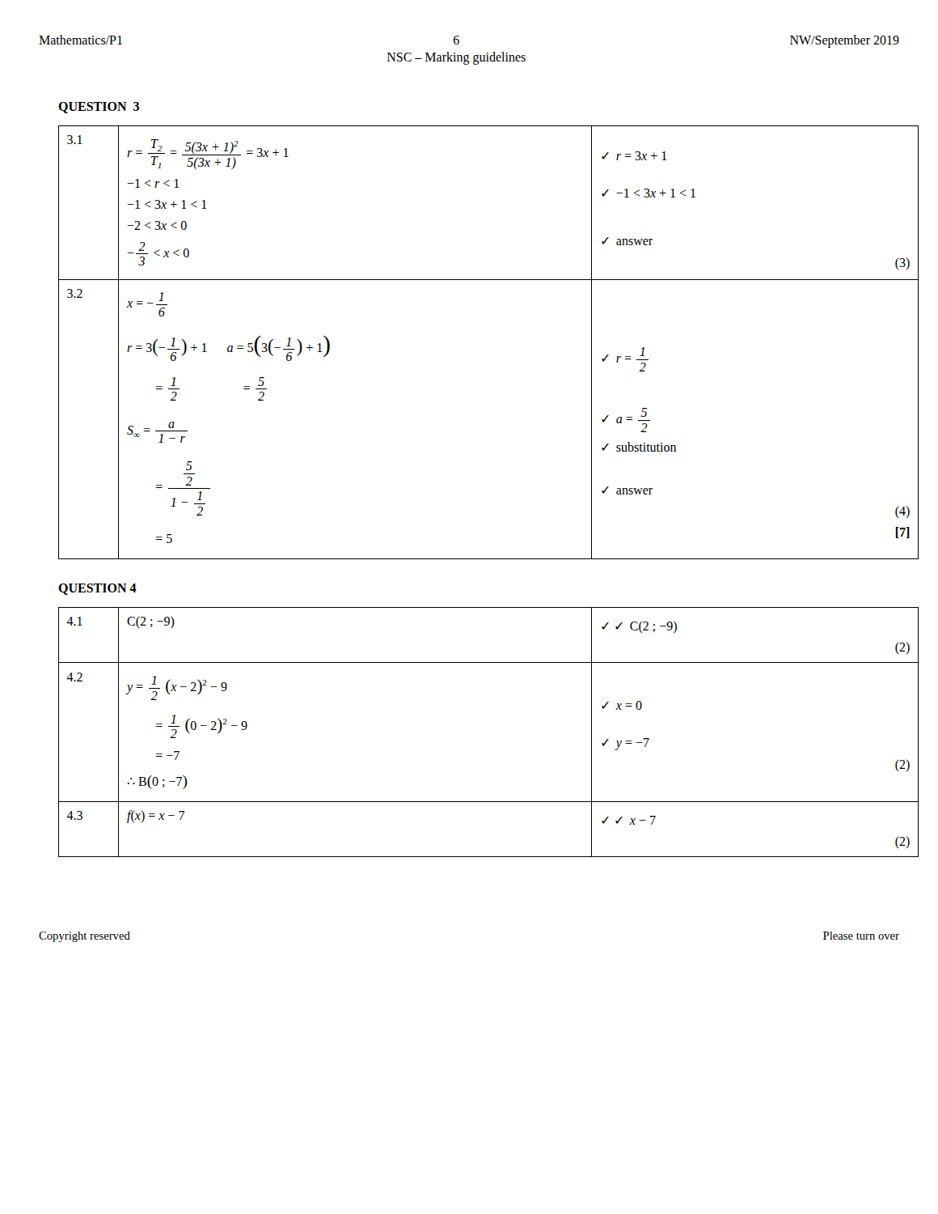Mathematics/P1
6
NSC – Marking guidelines
NW/September 2019
QUESTION 3
| 3.1 | r = T 2 T 1 = 5(3 x + 1) 2 5(3 x + 1) = 3 x + 1 −1 < r < 1 −1 < 3 x + 1 < 1 −2 < 3 x < 0 − 2 3 < x < 0 | r = 3 x + 1 −1 < 3 x + 1 < 1 answer (3) |
| 3.2 | x = − 1 6 r = 3 ( − 1 6 ) + 1 a = 5 ( 3 ( − 1 6 ) + 1 ) = 1 2 = 5 2 S ∞ = a 1 − r = 5 2 1 − 1 2 = 5 | r = 1 2 a = 5 2 substitution answer (4) [7] |
QUESTION 4
| 4.1 | C(2 ; −9) | C(2 ; −9) (2) |
| 4.2 | y = 1 2 ( x − 2 ) 2 − 9 = 1 2 ( 0 − 2 ) 2 − 9 = −7 ∴ B ( 0 ; −7 ) | x = 0 y = −7 (2) |
| 4.3 | f ( x ) = x − 7 | x − 7 (2) |
Copyright reserved
Please turn over